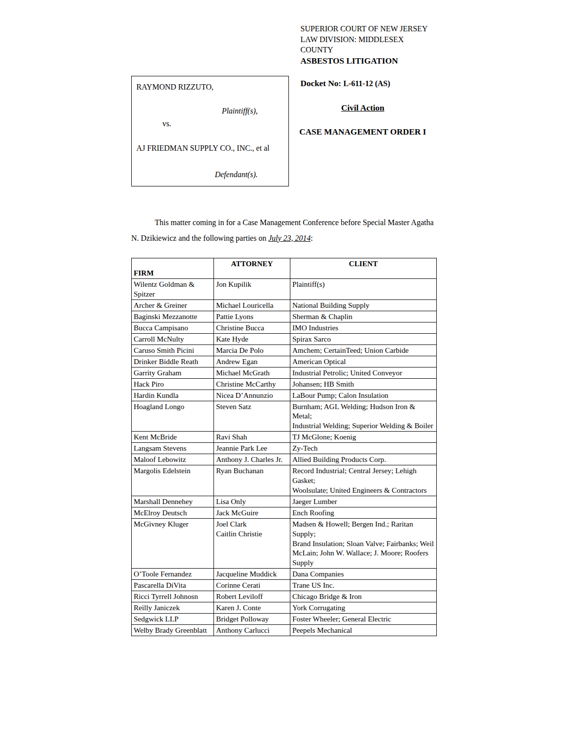SUPERIOR COURT OF NEW JERSEY
LAW DIVISION: MIDDLESEX COUNTY
ASBESTOS LITIGATION
RAYMOND RIZZUTO,
Plaintiff(s),
vs.
AJ FRIEDMAN SUPPLY CO., INC., et al
Defendant(s).
Docket No: L-611-12 (AS)
Civil Action
CASE MANAGEMENT ORDER I
This matter coming in for a Case Management Conference before Special Master Agatha N. Dzikiewicz and the following parties on July 23, 2014:
| FIRM | ATTORNEY | CLIENT |
| --- | --- | --- |
| Wilentz Goldman & Spitzer | Jon Kupilik | Plaintiff(s) |
| Archer & Greiner | Michael Louricella | National Building Supply |
| Baginski Mezzanotte | Pattie Lyons | Sherman & Chaplin |
| Bucca Campisano | Christine Bucca | IMO Industries |
| Carroll McNulty | Kate Hyde | Spirax Sarco |
| Caruso Smith Picini | Marcia De Polo | Amchem; CertainTeed; Union Carbide |
| Drinker Biddle Reath | Andrew Egan | American Optical |
| Garrity Graham | Michael McGrath | Industrial Petrolic; United Conveyor |
| Hack Piro | Christine McCarthy | Johansen; HB Smith |
| Hardin Kundla | Nicea D’Annunzio | LaBour Pump; Calon Insulation |
| Hoagland Longo | Steven Satz | Burnham; AGL Welding; Hudson Iron & Metal; Industrial Welding; Superior Welding & Boiler |
| Kent McBride | Ravi Shah | TJ McGlone; Koenig |
| Langsam Stevens | Jeannie Park Lee | Zy-Tech |
| Maloof Lebowitz | Anthony J. Charles Jr. | Allied Building Products Corp. |
| Margolis Edelstein | Ryan Buchanan | Record Industrial; Central Jersey; Lehigh Gasket; Woolsulate; United Engineers & Contractors |
| Marshall Dennehey | Lisa Only | Jaeger Lumber |
| McElroy Deutsch | Jack McGuire | Ench Roofing |
| McGivney Kluger | Joel Clark Caitlin Christie | Madsen & Howell; Bergen Ind.; Raritan Supply; Brand Insulation; Sloan Valve; Fairbanks; Weil McLain; John W. Wallace; J. Moore; Roofers Supply |
| O’Toole Fernandez | Jacqueline Muddick | Dana Companies |
| Pascarella DiVita | Corinne Cerati | Trane US Inc. |
| Ricci Tyrrell Johnosn | Robert Leviloff | Chicago Bridge & Iron |
| Reilly Janiczek | Karen J. Conte | York Corrugating |
| Sedgwick LLP | Bridget Polloway | Foster Wheeler; General Electric |
| Welby Brady Greenblatt | Anthony Carlucci | Peepels Mechanical |